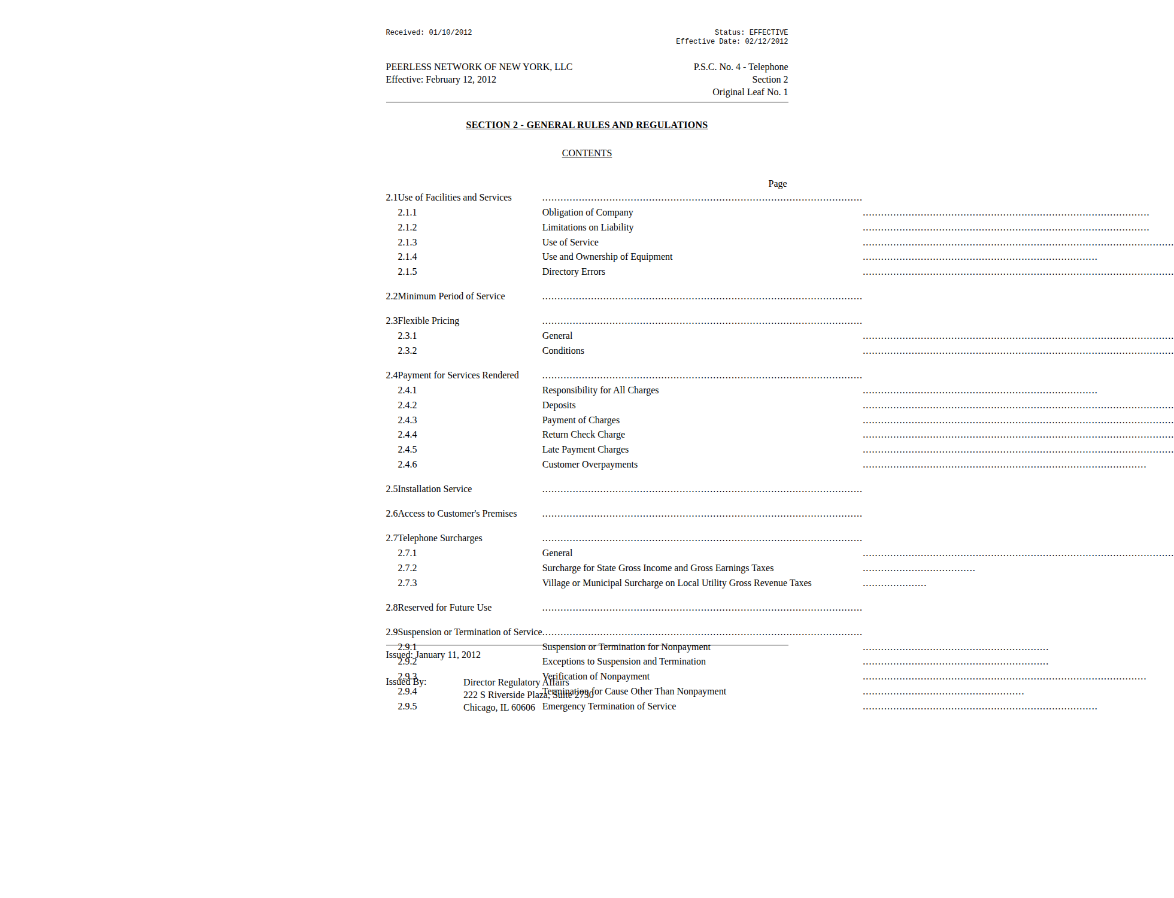Received: 01/10/2012
Status: EFFECTIVE
Effective Date: 02/12/2012
PEERLESS NETWORK OF NEW YORK, LLC
Effective: February 12, 2012
P.S.C. No. 4 - Telephone
Section 2
Original Leaf No. 1
SECTION 2 - GENERAL RULES AND REGULATIONS
CONTENTS
Page
| 2.1 | Use of Facilities and Services | ......................................................................................................... | 3 |
| | 2.1.1 | Obligation of Company | .............................................................................................. | 3 |
| | 2.1.2 | Limitations on Liability | .............................................................................................. | 4 |
| | 2.1.3 | Use of Service | ................................................................................................................. | 5 |
| | 2.1.4 | Use and Ownership of Equipment | ............................................................................. | 5 |
| | 2.1.5 | Directory Errors | ............................................................................................................. | 5 |
| 2.2 | Minimum Period of Service | ......................................................................................................... | 7 |
| 2.3 | Flexible Pricing | ......................................................................................................... | 8 |
| | 2.3.1 | General | ............................................................................................................................. | 8 |
| | 2.3.2 | Conditions | ............................................................................................................. | 8 |
| 2.4 | Payment for Services Rendered | ......................................................................................................... | 8 |
| | 2.4.1 | Responsibility for All Charges | ............................................................................. | 8 |
| | 2.4.2 | Deposits | ............................................................................................................. | 9 |
| | 2.4.3 | Payment of Charges | ............................................................................................................. | 10 |
| | 2.4.4 | Return Check Charge | ............................................................................................................. | 11 |
| | 2.4.5 | Late Payment Charges | ............................................................................................................. | 11 |
| | 2.4.6 | Customer Overpayments | ............................................................................................. | 11 |
| 2.5 | Installation Service | ......................................................................................................... | 12 |
| 2.6 | Access to Customer's Premises | ......................................................................................................... | 12 |
| 2.7 | Telephone Surcharges | ......................................................................................................... | 13 |
| | 2.7.1 | General | ............................................................................................................................. | 13 |
| | 2.7.2 | Surcharge for State Gross Income and Gross Earnings Taxes | ..................................... | 13 |
| | 2.7.3 | Village or Municipal Surcharge on Local Utility Gross Revenue Taxes | ..................... | 13 |
| 2.8 | Reserved for Future Use | ......................................................................................................... | 14 |
| 2.9 | Suspension or Termination of Service | ......................................................................................................... | 15 |
| | 2.9.1 | Suspension or Termination for Nonpayment | ............................................................. | 15 |
| | 2.9.2 | Exceptions to Suspension and Termination | ............................................................. | 15 |
| | 2.9.3 | Verification of Nonpayment | ............................................................................................. | 16 |
| | 2.9.4 | Termination for Cause Other Than Nonpayment | ..................................................... | 17 |
| | 2.9.5 | Emergency Termination of Service | ............................................................................. | 19 |
Issued: January 11, 2012
Issued By:
Director Regulatory Affairs
222 S Riverside Plaza, Suite 2730
Chicago, IL 60606